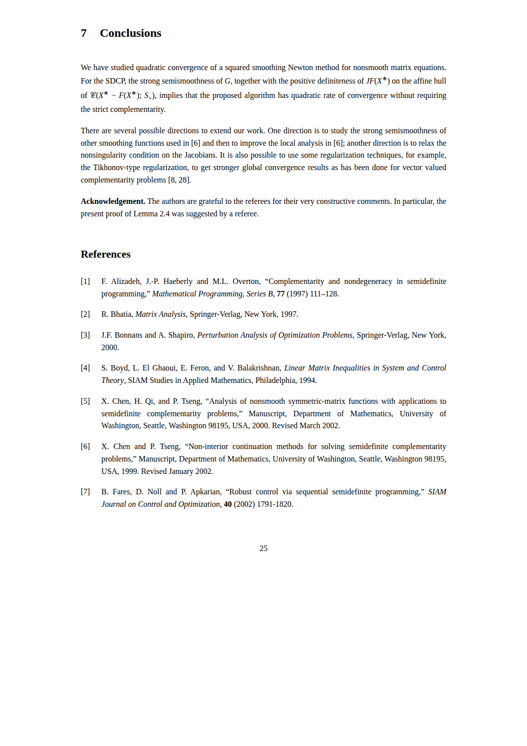7 Conclusions
We have studied quadratic convergence of a squared smoothing Newton method for nonsmooth matrix equations. For the SDCP, the strong semismoothness of G, together with the positive definiteness of JF(X∗) on the affine hull of 𝒞(X∗ − F(X∗); S+), implies that the proposed algorithm has quadratic rate of convergence without requiring the strict complementarity.
There are several possible directions to extend our work. One direction is to study the strong semismoothness of other smoothing functions used in [6] and then to improve the local analysis in [6]; another direction is to relax the nonsingularity condition on the Jacobians. It is also possible to use some regularization techniques, for example, the Tikhonov-type regularization, to get stronger global convergence results as has been done for vector valued complementarity problems [8, 28].
Acknowledgement. The authors are grateful to the referees for their very constructive comments. In particular, the present proof of Lemma 2.4 was suggested by a referee.
References
F. Alizadeh, J.-P. Haeberly and M.L. Overton, “Complementarity and nondegeneracy in semidefinite programming,” Mathematical Programming, Series B, 77 (1997) 111–128.
R. Bhatia, Matrix Analysis, Springer-Verlag, New York, 1997.
J.F. Bonnans and A. Shapiro, Perturbation Analysis of Optimization Problems, Springer-Verlag, New York, 2000.
S. Boyd, L. El Ghaoui, E. Feron, and V. Balakrishnan, Linear Matrix Inequalities in System and Control Theory, SIAM Studies in Applied Mathematics, Philadelphia, 1994.
X. Chen, H. Qi, and P. Tseng, “Analysis of nonsmooth symmetric-matrix functions with applications to semidefinite complementarity problems,” Manuscript, Department of Mathematics, University of Washington, Seattle, Washington 98195, USA, 2000. Revised March 2002.
X. Chen and P. Tseng, “Non-interior continuation methods for solving semidefinite complementarity problems,” Manuscript, Department of Mathematics, University of Washington, Seattle, Washington 98195, USA, 1999. Revised January 2002.
B. Fares, D. Noll and P. Apkarian, “Robust control via sequential semidefinite programming,” SIAM Journal on Control and Optimization, 40 (2002) 1791-1820.
25